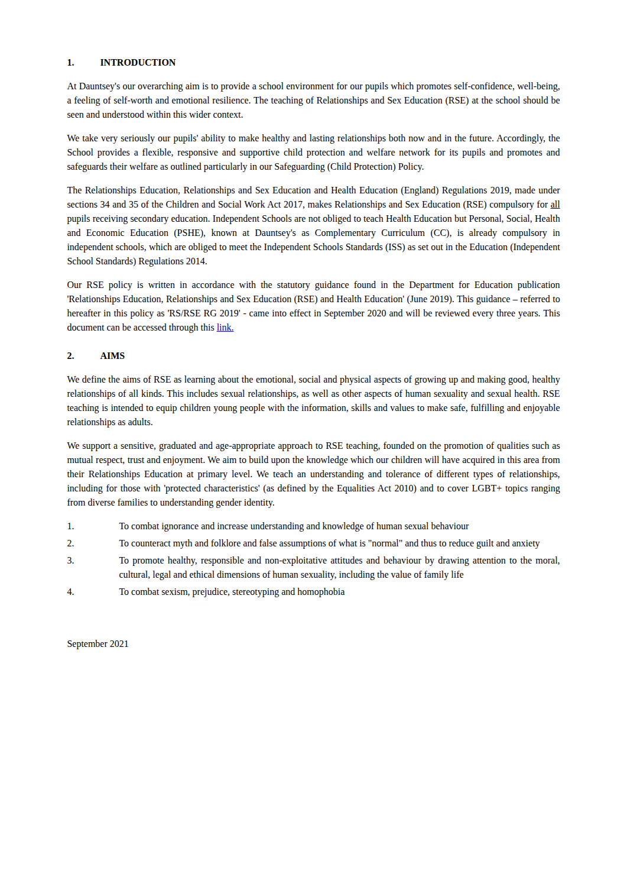1. INTRODUCTION
At Dauntsey's our overarching aim is to provide a school environment for our pupils which promotes self-confidence, well-being, a feeling of self-worth and emotional resilience. The teaching of Relationships and Sex Education (RSE) at the school should be seen and understood within this wider context.
We take very seriously our pupils' ability to make healthy and lasting relationships both now and in the future. Accordingly, the School provides a flexible, responsive and supportive child protection and welfare network for its pupils and promotes and safeguards their welfare as outlined particularly in our Safeguarding (Child Protection) Policy.
The Relationships Education, Relationships and Sex Education and Health Education (England) Regulations 2019, made under sections 34 and 35 of the Children and Social Work Act 2017, makes Relationships and Sex Education (RSE) compulsory for all pupils receiving secondary education. Independent Schools are not obliged to teach Health Education but Personal, Social, Health and Economic Education (PSHE), known at Dauntsey's as Complementary Curriculum (CC), is already compulsory in independent schools, which are obliged to meet the Independent Schools Standards (ISS) as set out in the Education (Independent School Standards) Regulations 2014.
Our RSE policy is written in accordance with the statutory guidance found in the Department for Education publication 'Relationships Education, Relationships and Sex Education (RSE) and Health Education' (June 2019). This guidance – referred to hereafter in this policy as 'RS/RSE RG 2019' - came into effect in September 2020 and will be reviewed every three years. This document can be accessed through this link.
2. AIMS
We define the aims of RSE as learning about the emotional, social and physical aspects of growing up and making good, healthy relationships of all kinds. This includes sexual relationships, as well as other aspects of human sexuality and sexual health. RSE teaching is intended to equip children young people with the information, skills and values to make safe, fulfilling and enjoyable relationships as adults.
We support a sensitive, graduated and age-appropriate approach to RSE teaching, founded on the promotion of qualities such as mutual respect, trust and enjoyment. We aim to build upon the knowledge which our children will have acquired in this area from their Relationships Education at primary level. We teach an understanding and tolerance of different types of relationships, including for those with 'protected characteristics' (as defined by the Equalities Act 2010) and to cover LGBT+ topics ranging from diverse families to understanding gender identity.
To combat ignorance and increase understanding and knowledge of human sexual behaviour
To counteract myth and folklore and false assumptions of what is "normal" and thus to reduce guilt and anxiety
To promote healthy, responsible and non-exploitative attitudes and behaviour by drawing attention to the moral, cultural, legal and ethical dimensions of human sexuality, including the value of family life
To combat sexism, prejudice, stereotyping and homophobia
September 2021